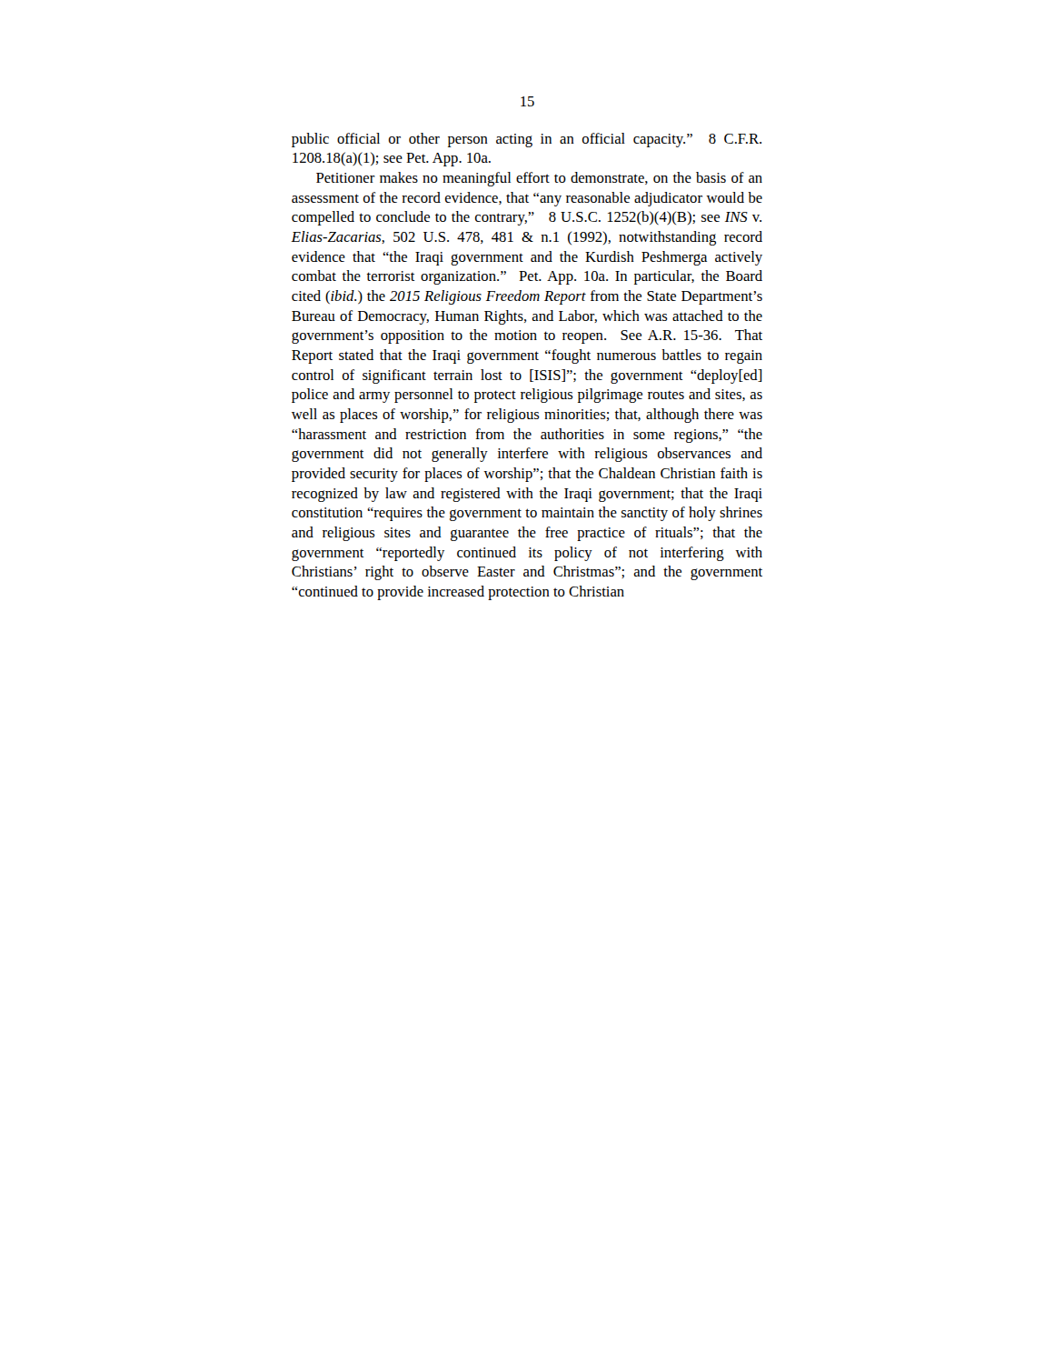15
public official or other person acting in an official capacity.” 8 C.F.R. 1208.18(a)(1); see Pet. App. 10a.
Petitioner makes no meaningful effort to demonstrate, on the basis of an assessment of the record evidence, that “any reasonable adjudicator would be compelled to conclude to the contrary,” 8 U.S.C. 1252(b)(4)(B); see INS v. Elias-Zacarias, 502 U.S. 478, 481 & n.1 (1992), notwithstanding record evidence that “the Iraqi government and the Kurdish Peshmerga actively combat the terrorist organization.” Pet. App. 10a. In particular, the Board cited (ibid.) the 2015 Religious Freedom Report from the State Department’s Bureau of Democracy, Human Rights, and Labor, which was attached to the government’s opposition to the motion to reopen. See A.R. 15-36. That Report stated that the Iraqi government “fought numerous battles to regain control of significant terrain lost to [ISIS]”; the government “deploy[ed] police and army personnel to protect religious pilgrimage routes and sites, as well as places of worship,” for religious minorities; that, although there was “harassment and restriction from the authorities in some regions,” “the government did not generally interfere with religious observances and provided security for places of worship”; that the Chaldean Christian faith is recognized by law and registered with the Iraqi government; that the Iraqi constitution “requires the government to maintain the sanctity of holy shrines and religious sites and guarantee the free practice of rituals”; that the government “reportedly continued its policy of not interfering with Christians’ right to observe Easter and Christmas”; and the government “continued to provide increased protection to Christian